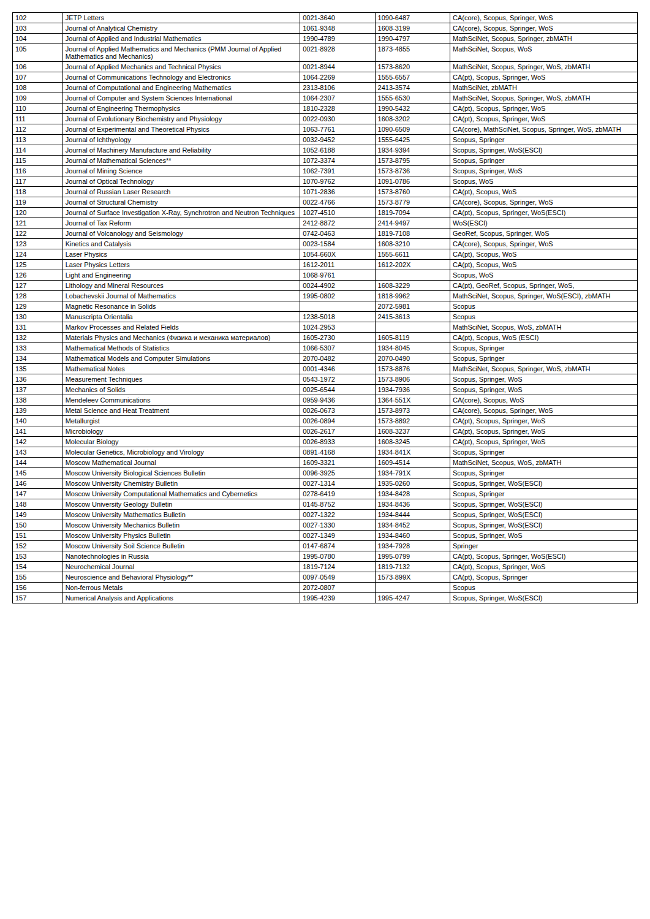| 102 | JETP Letters | 0021-3640 | 1090-6487 | CA(core), Scopus, Springer, WoS |
| 103 | Journal of Analytical Chemistry | 1061-9348 | 1608-3199 | CA(core), Scopus, Springer, WoS |
| 104 | Journal of Applied and Industrial Mathematics | 1990-4789 | 1990-4797 | MathSciNet, Scopus, Springer, zbMATH |
| 105 | Journal of Applied Mathematics and Mechanics (PMM Journal of Applied Mathematics and Mechanics) | 0021-8928 | 1873-4855 | MathSciNet, Scopus, WoS |
| 106 | Journal of Applied Mechanics and Technical Physics | 0021-8944 | 1573-8620 | MathSciNet, Scopus, Springer, WoS, zbMATH |
| 107 | Journal of Communications Technology and Electronics | 1064-2269 | 1555-6557 | CA(pt), Scopus, Springer, WoS |
| 108 | Journal of Computational and Engineering Mathematics | 2313-8106 | 2413-3574 | MathSciNet, zbMATH |
| 109 | Journal of Computer and System Sciences International | 1064-2307 | 1555-6530 | MathSciNet, Scopus, Springer, WoS, zbMATH |
| 110 | Journal of Engineering Thermophysics | 1810-2328 | 1990-5432 | CA(pt), Scopus, Springer, WoS |
| 111 | Journal of Evolutionary Biochemistry and Physiology | 0022-0930 | 1608-3202 | CA(pt), Scopus, Springer, WoS |
| 112 | Journal of Experimental and Theoretical Physics | 1063-7761 | 1090-6509 | CA(core), MathSciNet, Scopus, Springer, WoS, zbMATH |
| 113 | Journal of Ichthyology | 0032-9452 | 1555-6425 | Scopus, Springer |
| 114 | Journal of Machinery Manufacture and Reliability | 1052-6188 | 1934-9394 | Scopus, Springer, WoS(ESCI) |
| 115 | Journal of Mathematical Sciences** | 1072-3374 | 1573-8795 | Scopus, Springer |
| 116 | Journal of Mining Science | 1062-7391 | 1573-8736 | Scopus, Springer, WoS |
| 117 | Journal of Optical Technology | 1070-9762 | 1091-0786 | Scopus, WoS |
| 118 | Journal of Russian Laser Research | 1071-2836 | 1573-8760 | CA(pt), Scopus, WoS |
| 119 | Journal of Structural Chemistry | 0022-4766 | 1573-8779 | CA(core), Scopus, Springer, WoS |
| 120 | Journal of Surface Investigation X-Ray, Synchrotron and Neutron Techniques | 1027-4510 | 1819-7094 | CA(pt), Scopus, Springer, WoS(ESCI) |
| 121 | Journal of Tax Reform | 2412-8872 | 2414-9497 | WoS(ESCI) |
| 122 | Journal of Volcanology and Seismology | 0742-0463 | 1819-7108 | GeoRef, Scopus, Springer, WoS |
| 123 | Kinetics and Catalysis | 0023-1584 | 1608-3210 | CA(core), Scopus, Springer, WoS |
| 124 | Laser Physics | 1054-660X | 1555-6611 | CA(pt), Scopus, WoS |
| 125 | Laser Physics Letters | 1612-2011 | 1612-202X | CA(pt), Scopus, WoS |
| 126 | Light and Engineering | 1068-9761 | | Scopus, WoS |
| 127 | Lithology and Mineral Resources | 0024-4902 | 1608-3229 | CA(pt), GeoRef, Scopus, Springer, WoS, |
| 128 | Lobachevskii Journal of Mathematics | 1995-0802 | 1818-9962 | MathSciNet, Scopus, Springer, WoS(ESCI), zbMATH |
| 129 | Magnetic Resonance in Solids | | 2072-5981 | Scopus |
| 130 | Manuscripta Orientalia | 1238-5018 | 2415-3613 | Scopus |
| 131 | Markov Processes and Related Fields | 1024-2953 | | MathSciNet, Scopus, WoS, zbMATH |
| 132 | Materials Physics and Mechanics (Физика и механика материалов) | 1605-2730 | 1605-8119 | CA(pt), Scopus, WoS (ESCI) |
| 133 | Mathematical Methods of Statistics | 1066-5307 | 1934-8045 | Scopus, Springer |
| 134 | Mathematical Models and Computer Simulations | 2070-0482 | 2070-0490 | Scopus, Springer |
| 135 | Mathematical Notes | 0001-4346 | 1573-8876 | MathSciNet, Scopus, Springer, WoS, zbMATH |
| 136 | Measurement Techniques | 0543-1972 | 1573-8906 | Scopus, Springer, WoS |
| 137 | Mechanics of Solids | 0025-6544 | 1934-7936 | Scopus, Springer, WoS |
| 138 | Mendeleev Communications | 0959-9436 | 1364-551X | CA(core), Scopus, WoS |
| 139 | Metal Science and Heat Treatment | 0026-0673 | 1573-8973 | CA(core), Scopus, Springer, WoS |
| 140 | Metallurgist | 0026-0894 | 1573-8892 | CA(pt), Scopus, Springer, WoS |
| 141 | Microbiology | 0026-2617 | 1608-3237 | CA(pt), Scopus, Springer, WoS |
| 142 | Molecular Biology | 0026-8933 | 1608-3245 | CA(pt), Scopus, Springer, WoS |
| 143 | Molecular Genetics, Microbiology and Virology | 0891-4168 | 1934-841X | Scopus, Springer |
| 144 | Moscow Mathematical Journal | 1609-3321 | 1609-4514 | MathSciNet, Scopus, WoS, zbMATH |
| 145 | Moscow University Biological Sciences Bulletin | 0096-3925 | 1934-791X | Scopus, Springer |
| 146 | Moscow University Chemistry Bulletin | 0027-1314 | 1935-0260 | Scopus, Springer, WoS(ESCI) |
| 147 | Moscow University Computational Mathematics and Cybernetics | 0278-6419 | 1934-8428 | Scopus, Springer |
| 148 | Moscow University Geology Bulletin | 0145-8752 | 1934-8436 | Scopus, Springer, WoS(ESCI) |
| 149 | Moscow University Mathematics Bulletin | 0027-1322 | 1934-8444 | Scopus, Springer, WoS(ESCI) |
| 150 | Moscow University Mechanics Bulletin | 0027-1330 | 1934-8452 | Scopus, Springer, WoS(ESCI) |
| 151 | Moscow University Physics Bulletin | 0027-1349 | 1934-8460 | Scopus, Springer, WoS |
| 152 | Moscow University Soil Science Bulletin | 0147-6874 | 1934-7928 | Springer |
| 153 | Nanotechnologies in Russia | 1995-0780 | 1995-0799 | CA(pt), Scopus, Springer, WoS(ESCI) |
| 154 | Neurochemical Journal | 1819-7124 | 1819-7132 | CA(pt), Scopus, Springer, WoS |
| 155 | Neuroscience and Behavioral Physiology** | 0097-0549 | 1573-899X | CA(pt), Scopus, Springer |
| 156 | Non-ferrous Metals | 2072-0807 | | Scopus |
| 157 | Numerical Analysis and Applications | 1995-4239 | 1995-4247 | Scopus, Springer, WoS(ESCI) |